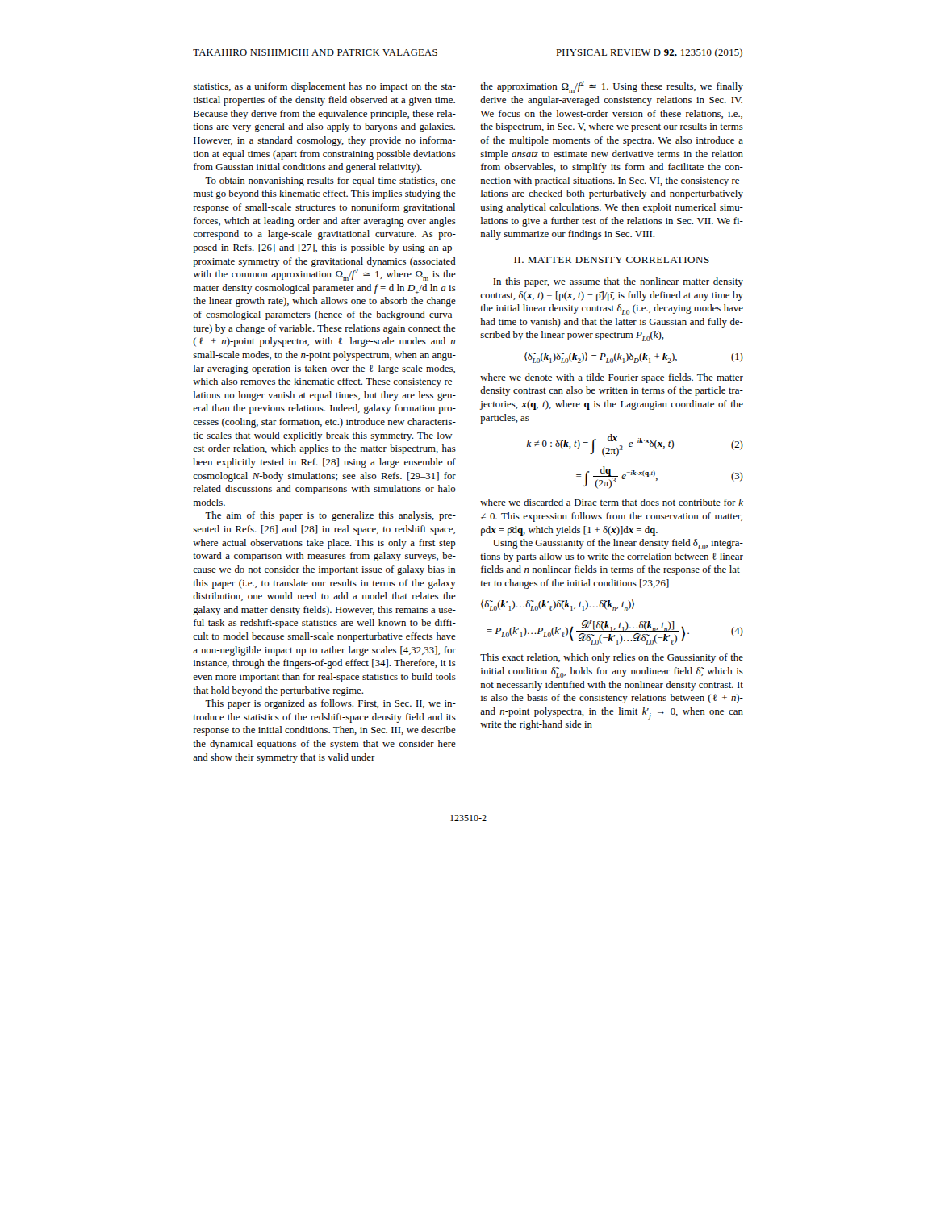Takahiro Nishimichi and Patrick Valageas
PHYSICAL REVIEW D 92, 123510 (2015)
statistics, as a uniform displacement has no impact on the statistical properties of the density field observed at a given time. Because they derive from the equivalence principle, these relations are very general and also apply to baryons and galaxies. However, in a standard cosmology, they provide no information at equal times (apart from constraining possible deviations from Gaussian initial conditions and general relativity).
To obtain nonvanishing results for equal-time statistics, one must go beyond this kinematic effect. This implies studying the response of small-scale structures to nonuniform gravitational forces, which at leading order and after averaging over angles correspond to a large-scale gravitational curvature. As proposed in Refs. [26] and [27], this is possible by using an approximate symmetry of the gravitational dynamics (associated with the common approximation Ωm/f2 ≃ 1, where Ωm is the matter density cosmological parameter and f = d ln D+/d ln a is the linear growth rate), which allows one to absorb the change of cosmological parameters (hence of the background curvature) by a change of variable. These relations again connect the (ℓ + n)-point polyspectra, with ℓ large-scale modes and n small-scale modes, to the n-point polyspectrum, when an angular averaging operation is taken over the ℓ large-scale modes, which also removes the kinematic effect. These consistency relations no longer vanish at equal times, but they are less general than the previous relations. Indeed, galaxy formation processes (cooling, star formation, etc.) introduce new characteristic scales that would explicitly break this symmetry. The lowest-order relation, which applies to the matter bispectrum, has been explicitly tested in Ref. [28] using a large ensemble of cosmological N-body simulations; see also Refs. [29–31] for related discussions and comparisons with simulations or halo models.
The aim of this paper is to generalize this analysis, presented in Refs. [26] and [28] in real space, to redshift space, where actual observations take place. This is only a first step toward a comparison with measures from galaxy surveys, because we do not consider the important issue of galaxy bias in this paper (i.e., to translate our results in terms of the galaxy distribution, one would need to add a model that relates the galaxy and matter density fields). However, this remains a useful task as redshift-space statistics are well known to be difficult to model because small-scale nonperturbative effects have a non-negligible impact up to rather large scales [4,32,33], for instance, through the fingers-of-god effect [34]. Therefore, it is even more important than for real-space statistics to build tools that hold beyond the perturbative regime.
This paper is organized as follows. First, in Sec. II, we introduce the statistics of the redshift-space density field and its response to the initial conditions. Then, in Sec. III, we describe the dynamical equations of the system that we consider here and show their symmetry that is valid under
the approximation Ωm/f2 ≃ 1. Using these results, we finally derive the angular-averaged consistency relations in Sec. IV. We focus on the lowest-order version of these relations, i.e., the bispectrum, in Sec. V, where we present our results in terms of the multipole moments of the spectra. We also introduce a simple ansatz to estimate new derivative terms in the relation from observables, to simplify its form and facilitate the connection with practical situations. In Sec. VI, the consistency relations are checked both perturbatively and nonperturbatively using analytical calculations. We then exploit numerical simulations to give a further test of the relations in Sec. VII. We finally summarize our findings in Sec. VIII.
II. Matter density correlations
In this paper, we assume that the nonlinear matter density contrast, δ(x, t) = [ρ(x, t) − ρ̄]/ρ̄, is fully defined at any time by the initial linear density contrast δL0 (i.e., decaying modes have had time to vanish) and that the latter is Gaussian and fully described by the linear power spectrum PL0(k),
⟨δ̃L0(k1)δ̃L0(k2)⟩ = PL0(k1)δD(k1 + k2),
(1)
where we denote with a tilde Fourier-space fields. The matter density contrast can also be written in terms of the particle trajectories, x(q, t), where q is the Lagrangian coordinate of the particles, as
k ≠ 0 : δ̃(k, t) = ∫ dx(2π)3 e−ik·xδ(x, t)
(2)
= ∫ dq(2π)3 e−ik·x(q,t),
(3)
where we discarded a Dirac term that does not contribute for k ≠ 0. This expression follows from the conservation of matter, ρdx = ρ̄dq, which yields [1 + δ(x)]dx = dq.
Using the Gaussianity of the linear density field δL0, integrations by parts allow us to write the correlation between ℓ linear fields and n nonlinear fields in terms of the response of the latter to changes of the initial conditions [23,26]
⟨δ̃L0(k′1)…δ̃L0(k′ℓ)δ̃(k1, t1)…δ̃(kn, tn)⟩
= PL0(k′1)…PL0(k′ℓ)⟨𝒟ℓ[δ̃(k1, t1)…δ̃(kn, tn)] 𝒟δ̃L0(−k′1)…𝒟δ̃L0(−k′ℓ)⟩.
(4)
This exact relation, which only relies on the Gaussianity of the initial condition δ̃L0, holds for any nonlinear field δ̃, which is not necessarily identified with the nonlinear density contrast. It is also the basis of the consistency relations between (ℓ + n)- and n-point polyspectra, in the limit k′j → 0, when one can write the right-hand side in
123510-2